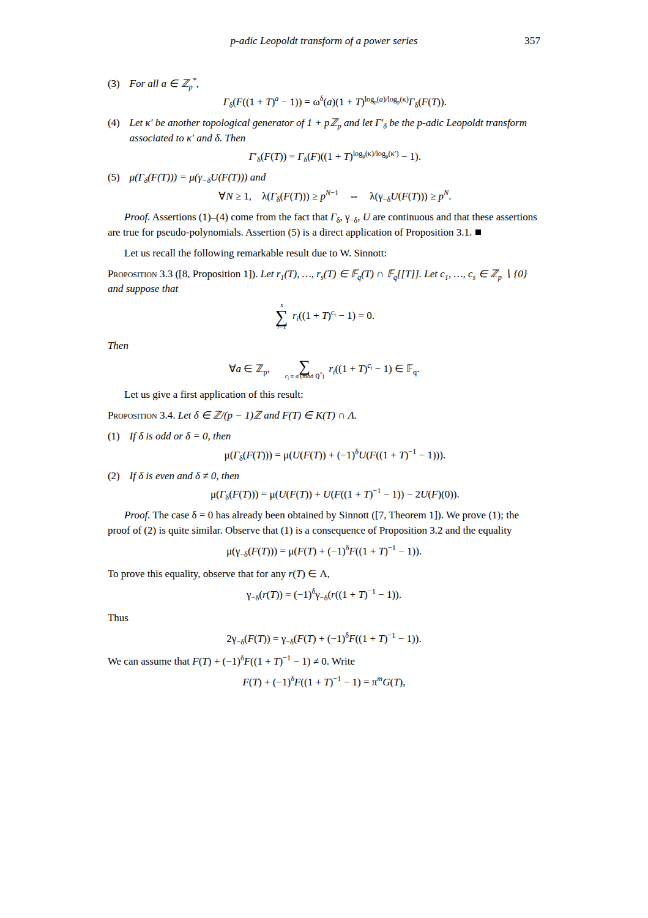p-adic Leopoldt transform of a power series 357
(3) For all a ∈ ℤp*,
Γδ(F((1 + T)a − 1)) = ωδ(a)(1 + T)logp(a)/logp(κ)Γδ(F(T)).
(4) Let κ′ be another topological generator of 1 + pℤp and let Γ′δ be the p-adic Leopoldt transform associated to κ′ and δ. Then
Γ′δ(F(T)) = Γδ(F)((1 + T)logp(κ)/logp(κ′) − 1).
(5) μ(Γδ(F(T))) = μ(γ−δU(F(T))) and
∀N ≥ 1, λ(Γδ(F(T))) ≥ pN−1 ⇔ λ(γ−δU(F(T))) ≥ pN.
Proof. Assertions (1)–(4) come from the fact that Γδ, γ−δ, U are continuous and that these assertions are true for pseudo-polynomials. Assertion (5) is a direct application of Proposition 3.1.
Let us recall the following remarkable result due to W. Sinnott:
Proposition 3.3 ([8, Proposition 1]). Let r1(T), …, rs(T) ∈ 𝔽q(T) ∩ 𝔽q[[T]]. Let c1, …, cs ∈ ℤp ∖ {0} and suppose that
s∑i=1 ri((1 + T)ci − 1) = 0.
Then
∀a ∈ ℤp, ∑ci ≡ a (mod ℚ*) ri((1 + T)ci − 1) ∈ 𝔽q.
Let us give a first application of this result:
Proposition 3.4. Let δ ∈ ℤ/(p − 1)ℤ and F(T) ∈ K(T) ∩ Λ.
(1) If δ is odd or δ = 0, then
μ(Γδ(F(T))) = μ(U(F(T)) + (−1)δU(F((1 + T)−1 − 1))).
(2) If δ is even and δ ≠ 0, then
μ(Γδ(F(T))) = μ(U(F(T)) + U(F((1 + T)−1 − 1)) − 2U(F)(0)).
Proof. The case δ = 0 has already been obtained by Sinnott ([7, Theorem 1]). We prove (1); the proof of (2) is quite similar. Observe that (1) is a consequence of Proposition 3.2 and the equality
μ(γ−δ(F(T))) = μ(F(T) + (−1)δF((1 + T)−1 − 1)).
To prove this equality, observe that for any r(T) ∈ Λ,
γ−δ(r(T)) = (−1)δγ−δ(r((1 + T)−1 − 1)).
Thus
2γ−δ(F(T)) = γ−δ(F(T) + (−1)δF((1 + T)−1 − 1)).
We can assume that F(T) + (−1)δF((1 + T)−1 − 1) ≠ 0. Write
F(T) + (−1)δF((1 + T)−1 − 1) = πmG(T),